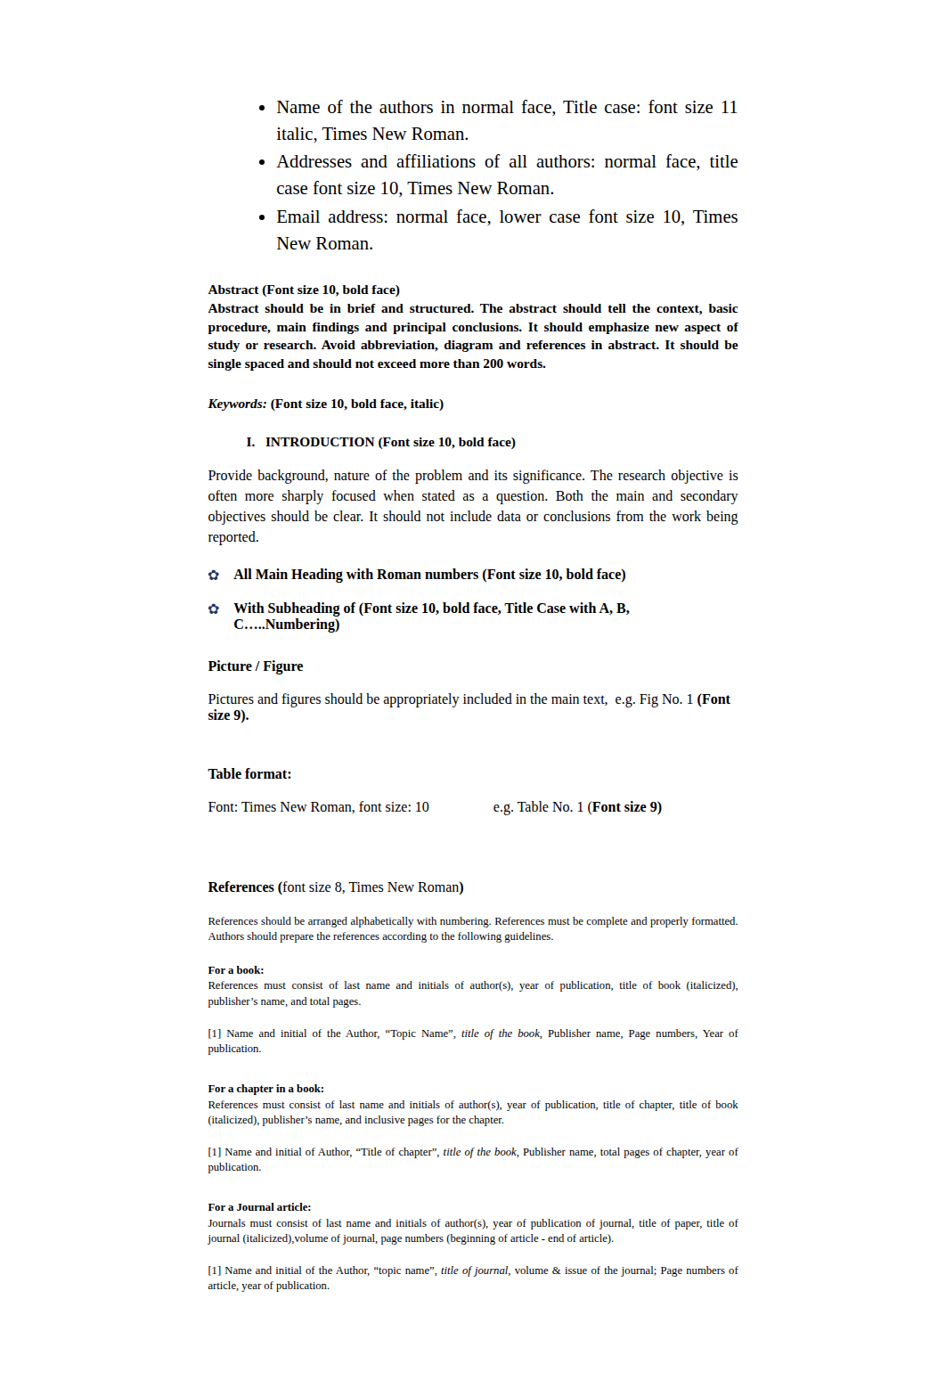Name of the authors in normal face, Title case: font size 11 italic, Times New Roman.
Addresses and affiliations of all authors: normal face, title case font size 10, Times New Roman.
Email address: normal face, lower case font size 10, Times New Roman.
Abstract (Font size 10, bold face)
Abstract should be in brief and structured. The abstract should tell the context, basic procedure, main findings and principal conclusions. It should emphasize new aspect of study or research. Avoid abbreviation, diagram and references in abstract. It should be single spaced and should not exceed more than 200 words.
Keywords: (Font size 10, bold face, italic)
I. INTRODUCTION (Font size 10, bold face)
Provide background, nature of the problem and its significance. The research objective is often more sharply focused when stated as a question. Both the main and secondary objectives should be clear. It should not include data or conclusions from the work being reported.
✿ All Main Heading with Roman numbers (Font size 10, bold face)
✿ With Subheading of (Font size 10, bold face, Title Case with A, B, C…..Numbering)
Picture / Figure
Pictures and figures should be appropriately included in the main text, e.g. Fig No. 1 (Font size 9).
Table format:
Font: Times New Roman, font size: 10 e.g. Table No. 1 (Font size 9)
References (font size 8, Times New Roman)
References should be arranged alphabetically with numbering. References must be complete and properly formatted. Authors should prepare the references according to the following guidelines.
For a book:
References must consist of last name and initials of author(s), year of publication, title of book (italicized), publisher’s name, and total pages.
[1] Name and initial of the Author, “Topic Name”, title of the book, Publisher name, Page numbers, Year of publication.
For a chapter in a book:
References must consist of last name and initials of author(s), year of publication, title of chapter, title of book (italicized), publisher’s name, and inclusive pages for the chapter.
[1] Name and initial of Author, “Title of chapter”, title of the book, Publisher name, total pages of chapter, year of publication.
For a Journal article:
Journals must consist of last name and initials of author(s), year of publication of journal, title of paper, title of journal (italicized),volume of journal, page numbers (beginning of article - end of article).
[1] Name and initial of the Author, “topic name”, title of journal, volume & issue of the journal; Page numbers of article, year of publication.